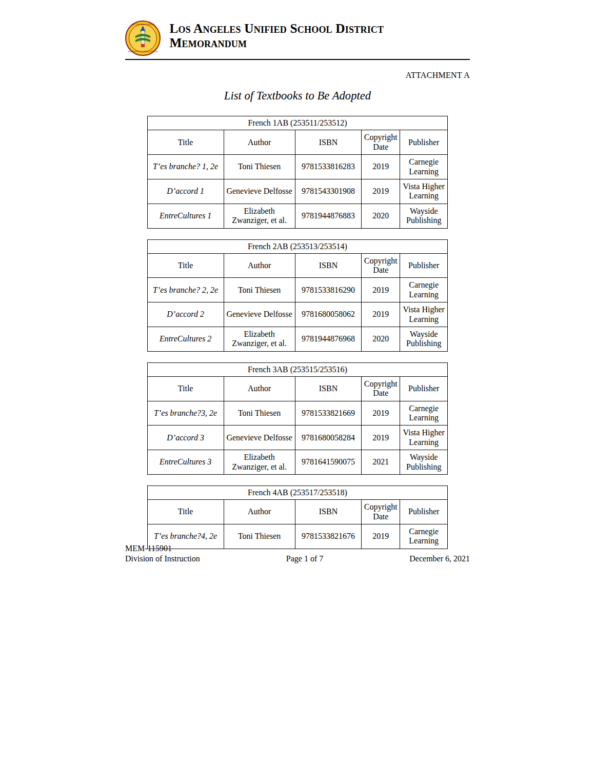STUDENTS AT THE CENTER LOS ANGELES UNIFIED
Los Angeles Unified School District Memorandum
ATTACHMENT A
List of Textbooks to Be Adopted
French 1AB (253511/253512)
| Title | Author | ISBN | Copyright Date | Publisher |
| --- | --- | --- | --- | --- |
| T’es branche? 1, 2e | Toni Thiesen | 9781533816283 | 2019 | Carnegie Learning |
| D’accord 1 | Genevieve Delfosse | 9781543301908 | 2019 | Vista Higher Learning |
| EntreCultures 1 | Elizabeth Zwanziger, et al. | 9781944876883 | 2020 | Wayside Publishing |
French 2AB (253513/253514)
| Title | Author | ISBN | Copyright Date | Publisher |
| --- | --- | --- | --- | --- |
| T’es branche? 2, 2e | Toni Thiesen | 9781533816290 | 2019 | Carnegie Learning |
| D’accord 2 | Genevieve Delfosse | 9781680058062 | 2019 | Vista Higher Learning |
| EntreCultures 2 | Elizabeth Zwanziger, et al. | 9781944876968 | 2020 | Wayside Publishing |
French 3AB (253515/253516)
| Title | Author | ISBN | Copyright Date | Publisher |
| --- | --- | --- | --- | --- |
| T’es branche?3, 2e | Toni Thiesen | 9781533821669 | 2019 | Carnegie Learning |
| D’accord 3 | Genevieve Delfosse | 9781680058284 | 2019 | Vista Higher Learning |
| EntreCultures 3 | Elizabeth Zwanziger, et al. | 9781641590075 | 2021 | Wayside Publishing |
French 4AB (253517/253518)
| Title | Author | ISBN | Copyright Date | Publisher |
| --- | --- | --- | --- | --- |
| T’es branche?4, 2e | Toni Thiesen | 9781533821676 | 2019 | Carnegie Learning |
MEM-115901
Division of Instruction
Page 1 of 7
December 6, 2021